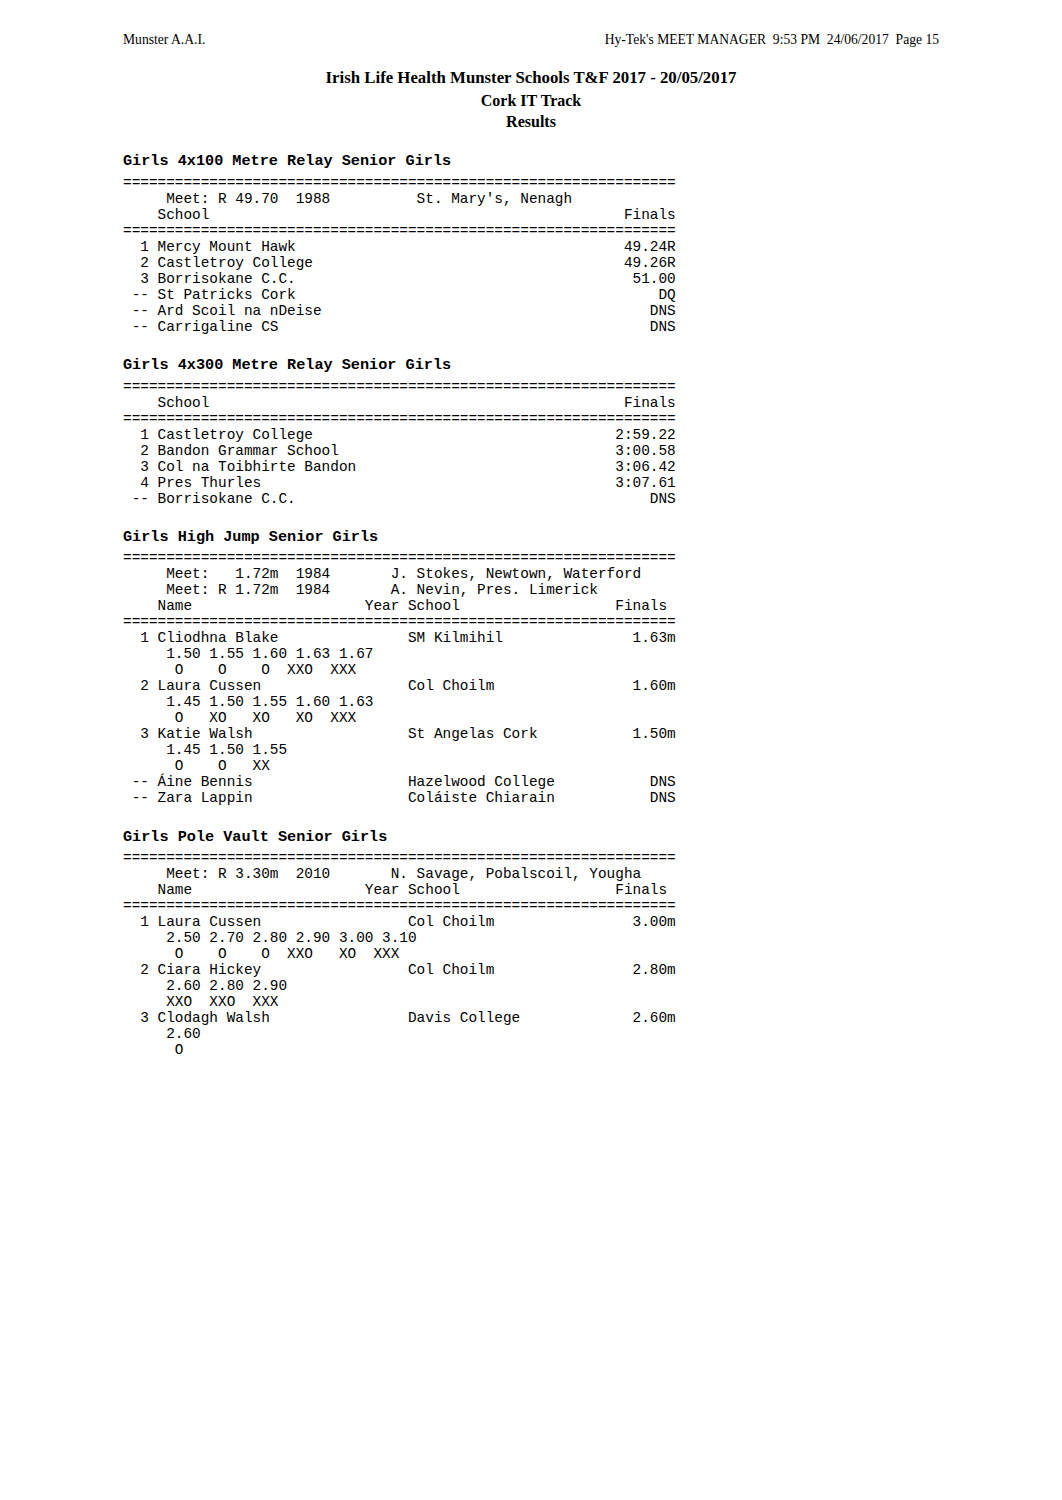Munster A.A.I. Hy-Tek's MEET MANAGER 9:53 PM 24/06/2017 Page 15
Irish Life Health Munster Schools T&F 2017 - 20/05/2017
Cork IT Track
Results
Girls 4x100 Metre Relay Senior Girls
================================================================
     Meet: R 49.70  1988          St. Mary's, Nenagh
    School                                                Finals
================================================================
  1 Mercy Mount Hawk                                      49.24R
  2 Castletroy College                                    49.26R
  3 Borrisokane C.C.                                       51.00
 -- St Patricks Cork                                          DQ
 -- Ard Scoil na nDeise                                      DNS
 -- Carrigaline CS                                           DNS
Girls 4x300 Metre Relay Senior Girls
================================================================
    School                                                Finals
================================================================
  1 Castletroy College                                   2:59.22
  2 Bandon Grammar School                                3:00.58
  3 Col na Toibhirte Bandon                              3:06.42
  4 Pres Thurles                                         3:07.61
 -- Borrisokane C.C.                                         DNS
Girls High Jump Senior Girls
================================================================
     Meet:   1.72m  1984       J. Stokes, Newtown, Waterford
     Meet: R 1.72m  1984       A. Nevin, Pres. Limerick
    Name                    Year School                  Finals
================================================================
  1 Cliodhna Blake               SM Kilmihil               1.63m
     1.50 1.55 1.60 1.63 1.67
      O    O    O  XXO  XXX
  2 Laura Cussen                 Col Choilm                1.60m
     1.45 1.50 1.55 1.60 1.63
      O   XO   XO   XO  XXX
  3 Katie Walsh                  St Angelas Cork           1.50m
     1.45 1.50 1.55
      O    O   XX
 -- Áine Bennis                  Hazelwood College           DNS
 -- Zara Lappin                  Coláiste Chiarain           DNS
Girls Pole Vault Senior Girls
================================================================
     Meet: R 3.30m  2010       N. Savage, Pobalscoil, Yougha
    Name                    Year School                  Finals
================================================================
  1 Laura Cussen                 Col Choilm                3.00m
     2.50 2.70 2.80 2.90 3.00 3.10
      O    O    O  XXO   XO  XXX
  2 Ciara Hickey                 Col Choilm                2.80m
     2.60 2.80 2.90
     XXO  XXO  XXX
  3 Clodagh Walsh                Davis College             2.60m
     2.60
      O